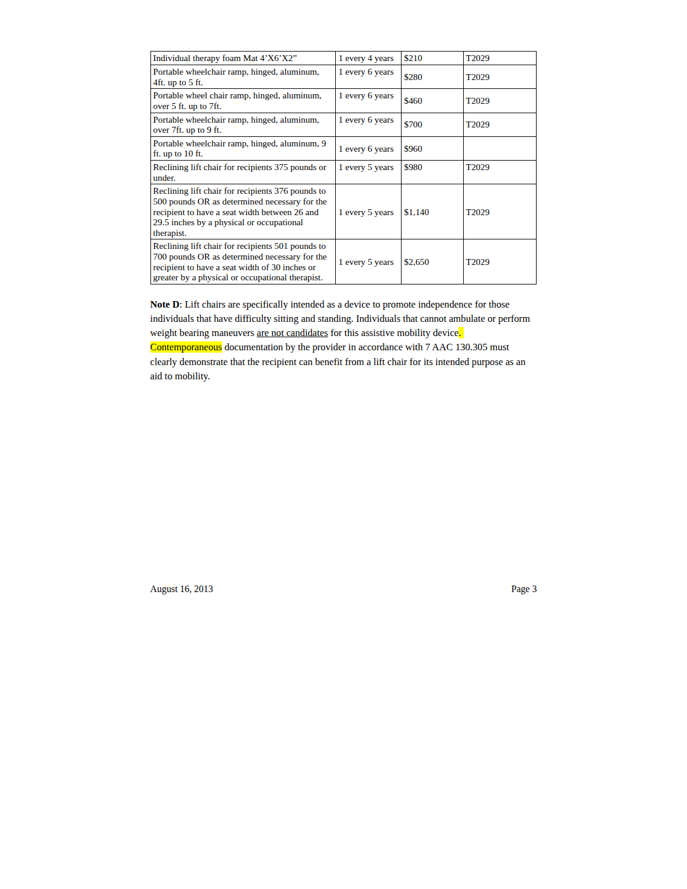| Individual therapy foam Mat 4’X6’X2” | 1 every 4 years | $210 | T2029 |
| Portable wheelchair ramp, hinged, aluminum, 4ft. up to 5 ft. | 1 every 6 years | $280 | T2029 |
| Portable wheel chair ramp, hinged, aluminum, over 5 ft. up to 7ft. | 1 every 6 years | $460 | T2029 |
| Portable wheelchair ramp, hinged, aluminum, over 7ft. up to 9 ft. | 1 every 6 years | $700 | T2029 |
| Portable wheelchair ramp, hinged, aluminum, 9 ft. up to 10 ft. | 1 every 6 years | $960 | |
| Reclining lift chair for recipients 375 pounds or under. | 1 every 5 years | $980 | T2029 |
| Reclining lift chair for recipients 376 pounds to 500 pounds OR as determined necessary for the recipient to have a seat width between 26 and 29.5 inches by a physical or occupational therapist. | 1 every 5 years | $1,140 | T2029 |
| Reclining lift chair for recipients 501 pounds to 700 pounds OR as determined necessary for the recipient to have a seat width of 30 inches or greater by a physical or occupational therapist. | 1 every 5 years | $2,650 | T2029 |
Note D: Lift chairs are specifically intended as a device to promote independence for those individuals that have difficulty sitting and standing. Individuals that cannot ambulate or perform weight bearing maneuvers are not candidates for this assistive mobility device. Contemporaneous documentation by the provider in accordance with 7 AAC 130.305 must clearly demonstrate that the recipient can benefit from a lift chair for its intended purpose as an aid to mobility.
August 16, 2013 Page 3